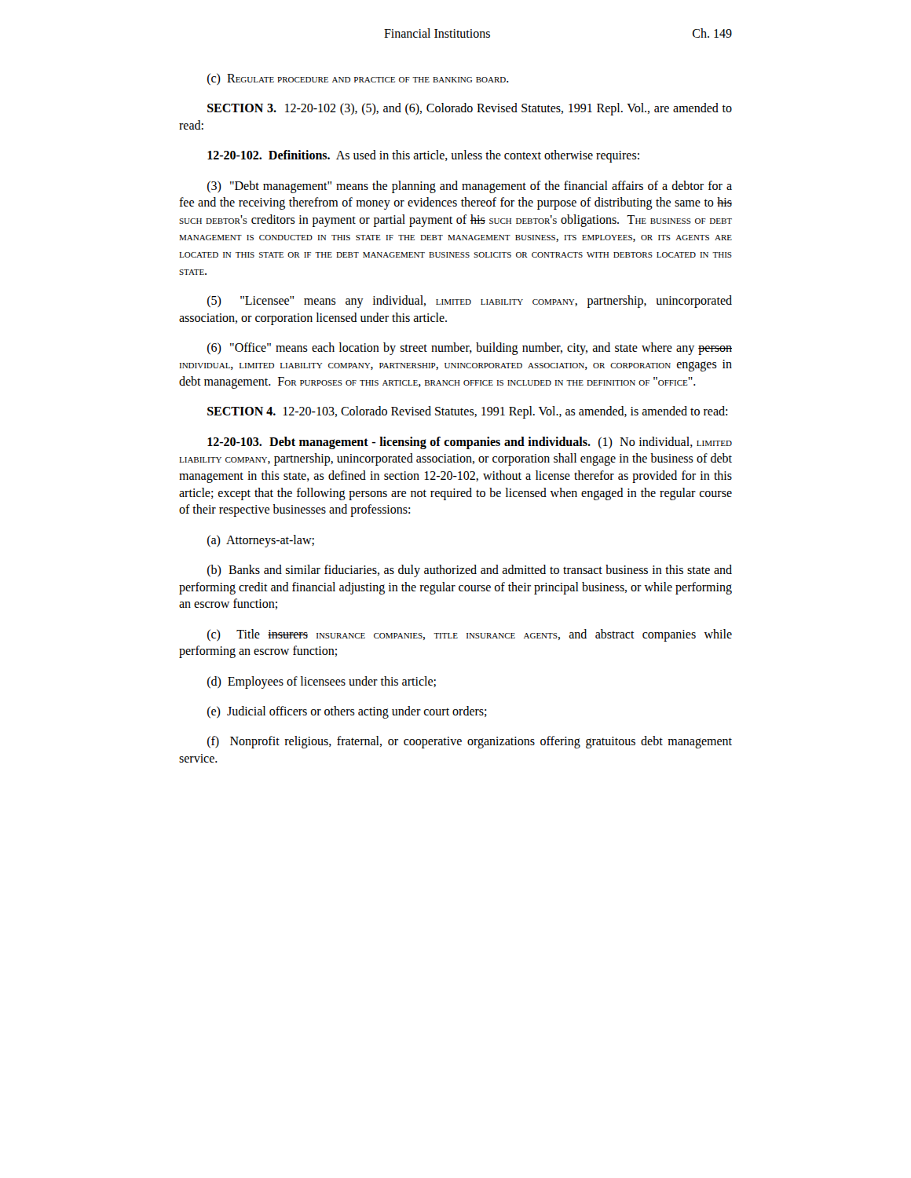Financial Institutions Ch. 149
(c) Regulate procedure and practice of the banking board.
SECTION 3. 12-20-102 (3), (5), and (6), Colorado Revised Statutes, 1991 Repl. Vol., are amended to read:
12-20-102. Definitions. As used in this article, unless the context otherwise requires:
(3) "Debt management" means the planning and management of the financial affairs of a debtor for a fee and the receiving therefrom of money or evidences thereof for the purpose of distributing the same to his such debtor's creditors in payment or partial payment of his such debtor's obligations. The business of debt management is conducted in this state if the debt management business, its employees, or its agents are located in this state or if the debt management business solicits or contracts with debtors located in this state.
(5) "Licensee" means any individual, limited liability company, partnership, unincorporated association, or corporation licensed under this article.
(6) "Office" means each location by street number, building number, city, and state where any person individual, limited liability company, partnership, unincorporated association, or corporation engages in debt management. For purposes of this article, branch office is included in the definition of "office".
SECTION 4. 12-20-103, Colorado Revised Statutes, 1991 Repl. Vol., as amended, is amended to read:
12-20-103. Debt management - licensing of companies and individuals. (1) No individual, limited liability company, partnership, unincorporated association, or corporation shall engage in the business of debt management in this state, as defined in section 12-20-102, without a license therefor as provided for in this article; except that the following persons are not required to be licensed when engaged in the regular course of their respective businesses and professions:
(a) Attorneys-at-law;
(b) Banks and similar fiduciaries, as duly authorized and admitted to transact business in this state and performing credit and financial adjusting in the regular course of their principal business, or while performing an escrow function;
(c) Title insurers insurance companies, title insurance agents, and abstract companies while performing an escrow function;
(d) Employees of licensees under this article;
(e) Judicial officers or others acting under court orders;
(f) Nonprofit religious, fraternal, or cooperative organizations offering gratuitous debt management service.